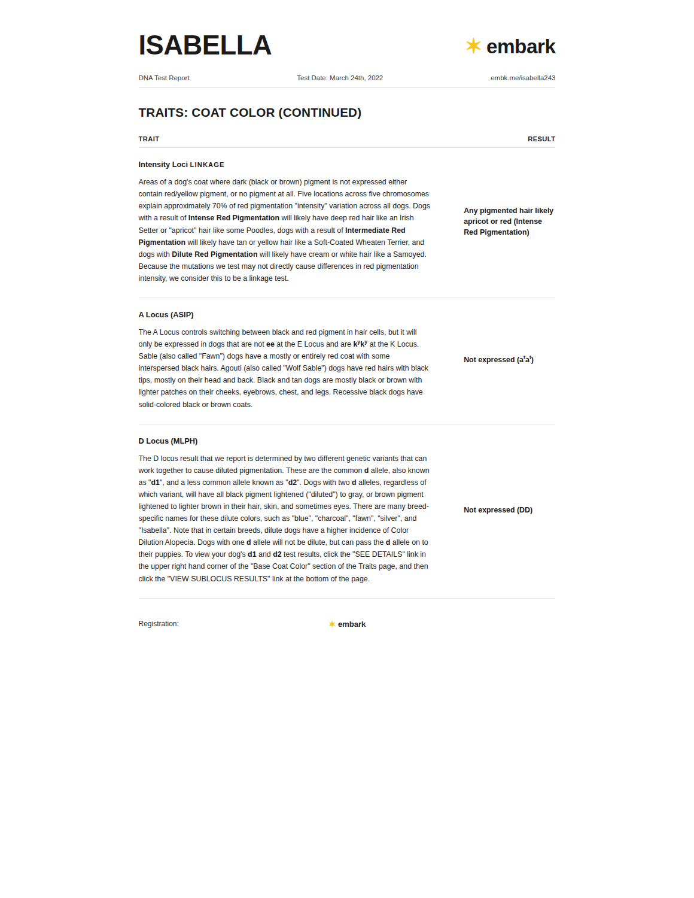ISABELLA
✶embark
DNA Test Report
Test Date: March 24th, 2022
embk.me/isabella243
TRAITS: COAT COLOR (CONTINUED)
TRAIT
RESULT
Intensity Loci LINKAGE
Areas of a dog's coat where dark (black or brown) pigment is not expressed either contain red/yellow pigment, or no pigment at all. Five locations across five chromosomes explain approximately 70% of red pigmentation "intensity" variation across all dogs. Dogs with a result of Intense Red Pigmentation will likely have deep red hair like an Irish Setter or "apricot" hair like some Poodles, dogs with a result of Intermediate Red Pigmentation will likely have tan or yellow hair like a Soft-Coated Wheaten Terrier, and dogs with Dilute Red Pigmentation will likely have cream or white hair like a Samoyed. Because the mutations we test may not directly cause differences in red pigmentation intensity, we consider this to be a linkage test.
Any pigmented hair likely apricot or red (Intense Red Pigmentation)
A Locus (ASIP)
The A Locus controls switching between black and red pigment in hair cells, but it will only be expressed in dogs that are not ee at the E Locus and are kyky at the K Locus. Sable (also called "Fawn") dogs have a mostly or entirely red coat with some interspersed black hairs. Agouti (also called "Wolf Sable") dogs have red hairs with black tips, mostly on their head and back. Black and tan dogs are mostly black or brown with lighter patches on their cheeks, eyebrows, chest, and legs. Recessive black dogs have solid-colored black or brown coats.
Not expressed (atat)
D Locus (MLPH)
The D locus result that we report is determined by two different genetic variants that can work together to cause diluted pigmentation. These are the common d allele, also known as "d1", and a less common allele known as "d2". Dogs with two d alleles, regardless of which variant, will have all black pigment lightened ("diluted") to gray, or brown pigment lightened to lighter brown in their hair, skin, and sometimes eyes. There are many breed-specific names for these dilute colors, such as "blue", "charcoal", "fawn", "silver", and "Isabella". Note that in certain breeds, dilute dogs have a higher incidence of Color Dilution Alopecia. Dogs with one d allele will not be dilute, but can pass the d allele on to their puppies. To view your dog's d1 and d2 test results, click the "SEE DETAILS" link in the upper right hand corner of the "Base Coat Color" section of the Traits page, and then click the "VIEW SUBLOCUS RESULTS" link at the bottom of the page.
Not expressed (DD)
Registration:
✶embark